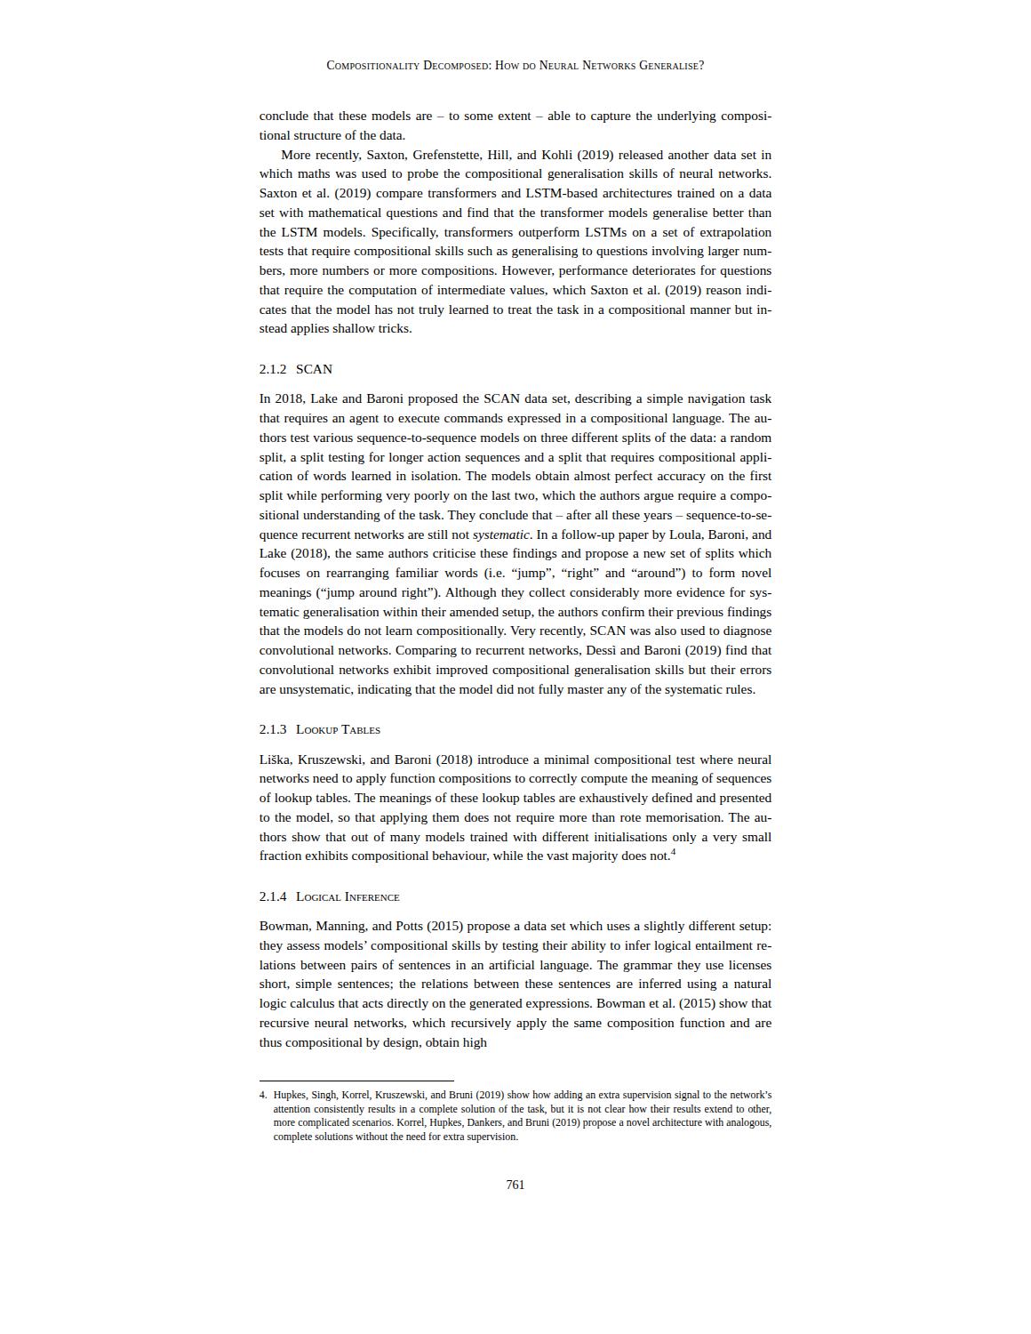Compositionality Decomposed: How do Neural Networks Generalise?
conclude that these models are – to some extent – able to capture the underlying compositional structure of the data.
More recently, Saxton, Grefenstette, Hill, and Kohli (2019) released another data set in which maths was used to probe the compositional generalisation skills of neural networks. Saxton et al. (2019) compare transformers and LSTM-based architectures trained on a data set with mathematical questions and find that the transformer models generalise better than the LSTM models. Specifically, transformers outperform LSTMs on a set of extrapolation tests that require compositional skills such as generalising to questions involving larger numbers, more numbers or more compositions. However, performance deteriorates for questions that require the computation of intermediate values, which Saxton et al. (2019) reason indicates that the model has not truly learned to treat the task in a compositional manner but instead applies shallow tricks.
2.1.2 SCAN
In 2018, Lake and Baroni proposed the SCAN data set, describing a simple navigation task that requires an agent to execute commands expressed in a compositional language. The authors test various sequence-to-sequence models on three different splits of the data: a random split, a split testing for longer action sequences and a split that requires compositional application of words learned in isolation. The models obtain almost perfect accuracy on the first split while performing very poorly on the last two, which the authors argue require a compositional understanding of the task. They conclude that – after all these years – sequence-to-sequence recurrent networks are still not systematic. In a follow-up paper by Loula, Baroni, and Lake (2018), the same authors criticise these findings and propose a new set of splits which focuses on rearranging familiar words (i.e. “jump”, “right” and “around”) to form novel meanings (“jump around right”). Although they collect considerably more evidence for systematic generalisation within their amended setup, the authors confirm their previous findings that the models do not learn compositionally. Very recently, SCAN was also used to diagnose convolutional networks. Comparing to recurrent networks, Dessì and Baroni (2019) find that convolutional networks exhibit improved compositional generalisation skills but their errors are unsystematic, indicating that the model did not fully master any of the systematic rules.
2.1.3 Lookup Tables
Liška, Kruszewski, and Baroni (2018) introduce a minimal compositional test where neural networks need to apply function compositions to correctly compute the meaning of sequences of lookup tables. The meanings of these lookup tables are exhaustively defined and presented to the model, so that applying them does not require more than rote memorisation. The authors show that out of many models trained with different initialisations only a very small fraction exhibits compositional behaviour, while the vast majority does not.4
2.1.4 Logical Inference
Bowman, Manning, and Potts (2015) propose a data set which uses a slightly different setup: they assess models’ compositional skills by testing their ability to infer logical entailment relations between pairs of sentences in an artificial language. The grammar they use licenses short, simple sentences; the relations between these sentences are inferred using a natural logic calculus that acts directly on the generated expressions. Bowman et al. (2015) show that recursive neural networks, which recursively apply the same composition function and are thus compositional by design, obtain high
4. Hupkes, Singh, Korrel, Kruszewski, and Bruni (2019) show how adding an extra supervision signal to the network’s attention consistently results in a complete solution of the task, but it is not clear how their results extend to other, more complicated scenarios. Korrel, Hupkes, Dankers, and Bruni (2019) propose a novel architecture with analogous, complete solutions without the need for extra supervision.
761